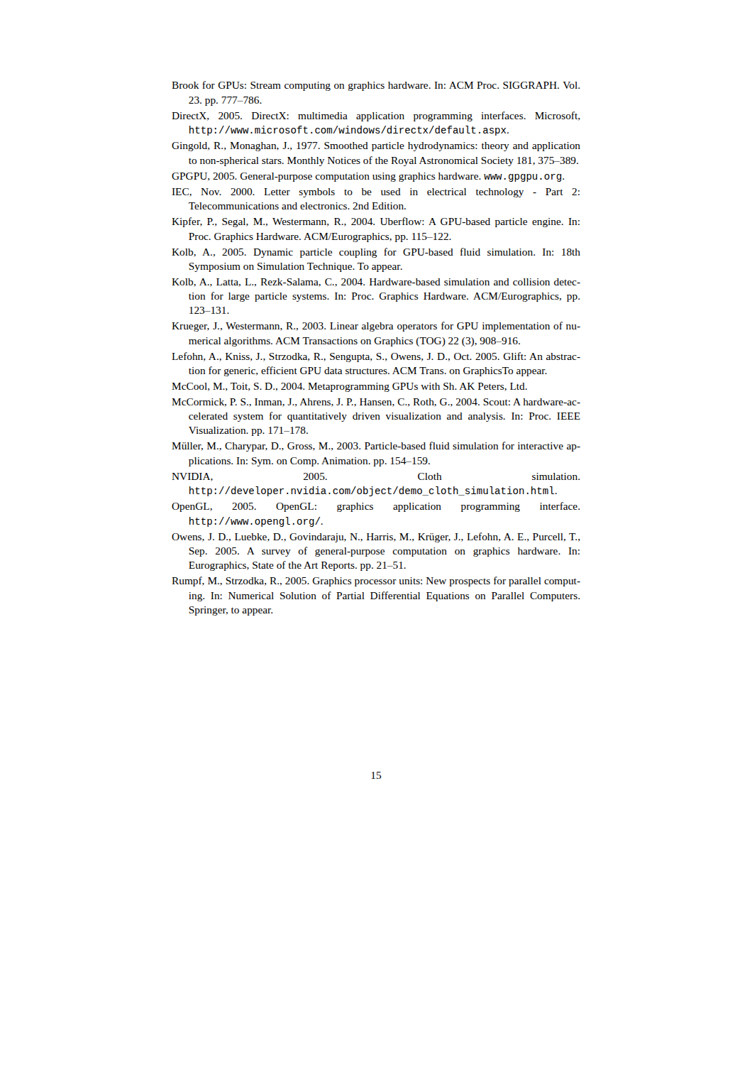Brook for GPUs: Stream computing on graphics hardware. In: ACM Proc. SIGGRAPH. Vol. 23. pp. 777–786.
DirectX, 2005. DirectX: multimedia application programming interfaces. Microsoft, http://www.microsoft.com/windows/directx/default.aspx.
Gingold, R., Monaghan, J., 1977. Smoothed particle hydrodynamics: theory and application to non-spherical stars. Monthly Notices of the Royal Astronomical Society 181, 375–389.
GPGPU, 2005. General-purpose computation using graphics hardware. www.gpgpu.org.
IEC, Nov. 2000. Letter symbols to be used in electrical technology - Part 2: Telecommunications and electronics. 2nd Edition.
Kipfer, P., Segal, M., Westermann, R., 2004. Uberflow: A GPU-based particle engine. In: Proc. Graphics Hardware. ACM/Eurographics, pp. 115–122.
Kolb, A., 2005. Dynamic particle coupling for GPU-based fluid simulation. In: 18th Symposium on Simulation Technique. To appear.
Kolb, A., Latta, L., Rezk-Salama, C., 2004. Hardware-based simulation and collision detection for large particle systems. In: Proc. Graphics Hardware. ACM/Eurographics, pp. 123–131.
Krueger, J., Westermann, R., 2003. Linear algebra operators for GPU implementation of numerical algorithms. ACM Transactions on Graphics (TOG) 22 (3), 908–916.
Lefohn, A., Kniss, J., Strzodka, R., Sengupta, S., Owens, J. D., Oct. 2005. Glift: An abstraction for generic, efficient GPU data structures. ACM Trans. on GraphicsTo appear.
McCool, M., Toit, S. D., 2004. Metaprogramming GPUs with Sh. AK Peters, Ltd.
McCormick, P. S., Inman, J., Ahrens, J. P., Hansen, C., Roth, G., 2004. Scout: A hardware-accelerated system for quantitatively driven visualization and analysis. In: Proc. IEEE Visualization. pp. 171–178.
Müller, M., Charypar, D., Gross, M., 2003. Particle-based fluid simulation for interactive applications. In: Sym. on Comp. Animation. pp. 154–159.
NVIDIA, 2005. Cloth simulation. http://developer.nvidia.com/object/demo_cloth_simulation.html.
OpenGL, 2005. OpenGL: graphics application programming interface. http://www.opengl.org/.
Owens, J. D., Luebke, D., Govindaraju, N., Harris, M., Krüger, J., Lefohn, A. E., Purcell, T., Sep. 2005. A survey of general-purpose computation on graphics hardware. In: Eurographics, State of the Art Reports. pp. 21–51.
Rumpf, M., Strzodka, R., 2005. Graphics processor units: New prospects for parallel computing. In: Numerical Solution of Partial Differential Equations on Parallel Computers. Springer, to appear.
15